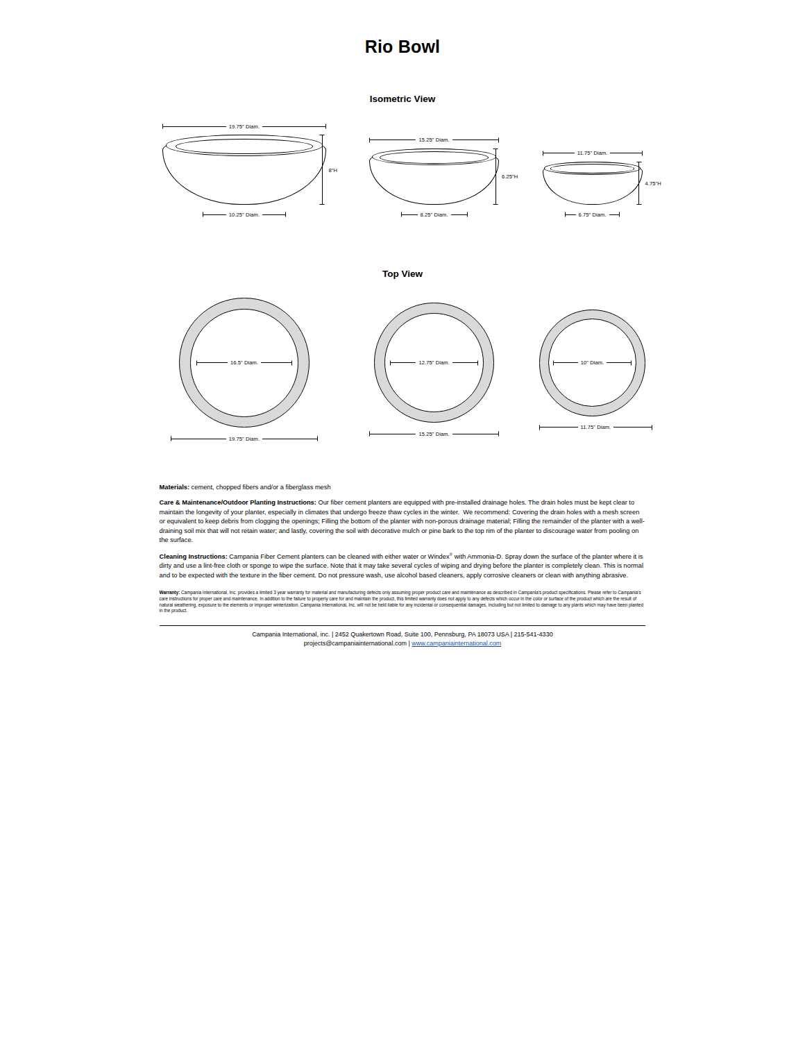Rio Bowl
Isometric View
19.75" Diam.
8"H
10.25" Diam.
15.25" Diam.
6.25"H
8.25" Diam.
11.75" Diam.
4.75"H
6.75" Diam.
Top View
16.5" Diam.
19.75" Diam.
12.75" Diam.
15.25" Diam.
10" Diam.
11.75" Diam.
Materials: cement, chopped fibers and/or a fiberglass mesh
Care & Maintenance/Outdoor Planting Instructions: Our fiber cement planters are equipped with pre-installed drainage holes. The drain holes must be kept clear to maintain the longevity of your planter, especially in climates that undergo freeze thaw cycles in the winter. We recommend: Covering the drain holes with a mesh screen or equivalent to keep debris from clogging the openings; Filling the bottom of the planter with non-porous drainage material; Filling the remainder of the planter with a well-draining soil mix that will not retain water; and lastly, covering the soil with decorative mulch or pine bark to the top rim of the planter to discourage water from pooling on the surface.
Cleaning Instructions: Campania Fiber Cement planters can be cleaned with either water or Windex® with Ammonia-D. Spray down the surface of the planter where it is dirty and use a lint-free cloth or sponge to wipe the surface. Note that it may take several cycles of wiping and drying before the planter is completely clean. This is normal and to be expected with the texture in the fiber cement. Do not pressure wash, use alcohol based cleaners, apply corrosive cleaners or clean with anything abrasive.
Warranty: Campania International, Inc. provides a limited 3 year warranty for material and manufacturing defects only assuming proper product care and maintenance as described in Campania's product specifications. Please refer to Campania's care instructions for proper care and maintenance. In addition to the failure to properly care for and maintain the product, this limited warranty does not apply to any defects which occur in the color or surface of the product which are the result of natural weathering, exposure to the elements or improper winterization. Campania International, Inc. will not be held liable for any incidental or consequential damages, including but not limited to damage to any plants which may have been planted in the product.
Campania International, inc. | 2452 Quakertown Road, Suite 100, Pennsburg, PA 18073 USA | 215-541-4330
projects@campaniainternational.com | www.campaniainternational.com